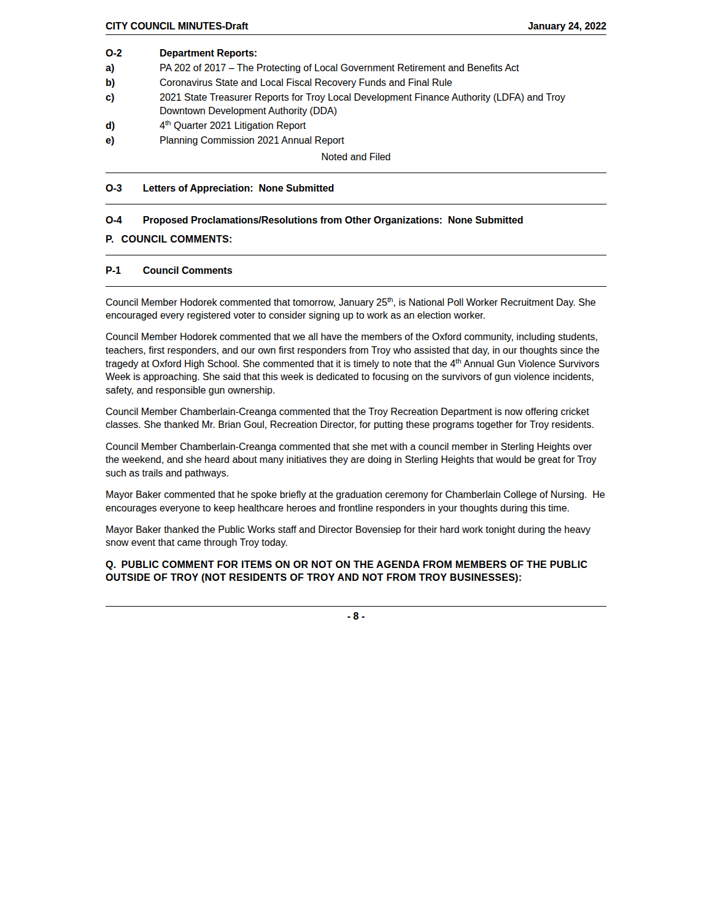CITY COUNCIL MINUTES-Draft January 24, 2022
| O-2 | Department Reports: |
| a) | PA 202 of 2017 – The Protecting of Local Government Retirement and Benefits Act |
| b) | Coronavirus State and Local Fiscal Recovery Funds and Final Rule |
| c) | 2021 State Treasurer Reports for Troy Local Development Finance Authority (LDFA) and Troy Downtown Development Authority (DDA) |
| d) | 4 th Quarter 2021 Litigation Report |
| e) | Planning Commission 2021 Annual Report |
Noted and Filed
O-3 Letters of Appreciation: None Submitted
O-4 Proposed Proclamations/Resolutions from Other Organizations: None Submitted
P. COUNCIL COMMENTS:
P-1 Council Comments
Council Member Hodorek commented that tomorrow, January 25th, is National Poll Worker Recruitment Day. She encouraged every registered voter to consider signing up to work as an election worker.
Council Member Hodorek commented that we all have the members of the Oxford community, including students, teachers, first responders, and our own first responders from Troy who assisted that day, in our thoughts since the tragedy at Oxford High School. She commented that it is timely to note that the 4th Annual Gun Violence Survivors Week is approaching. She said that this week is dedicated to focusing on the survivors of gun violence incidents, safety, and responsible gun ownership.
Council Member Chamberlain-Creanga commented that the Troy Recreation Department is now offering cricket classes. She thanked Mr. Brian Goul, Recreation Director, for putting these programs together for Troy residents.
Council Member Chamberlain-Creanga commented that she met with a council member in Sterling Heights over the weekend, and she heard about many initiatives they are doing in Sterling Heights that would be great for Troy such as trails and pathways.
Mayor Baker commented that he spoke briefly at the graduation ceremony for Chamberlain College of Nursing. He encourages everyone to keep healthcare heroes and frontline responders in your thoughts during this time.
Mayor Baker thanked the Public Works staff and Director Bovensiep for their hard work tonight during the heavy snow event that came through Troy today.
Q. PUBLIC COMMENT FOR ITEMS ON OR NOT ON THE AGENDA FROM MEMBERS OF THE PUBLIC OUTSIDE OF TROY (NOT RESIDENTS OF TROY AND NOT FROM TROY BUSINESSES):
- 8 -